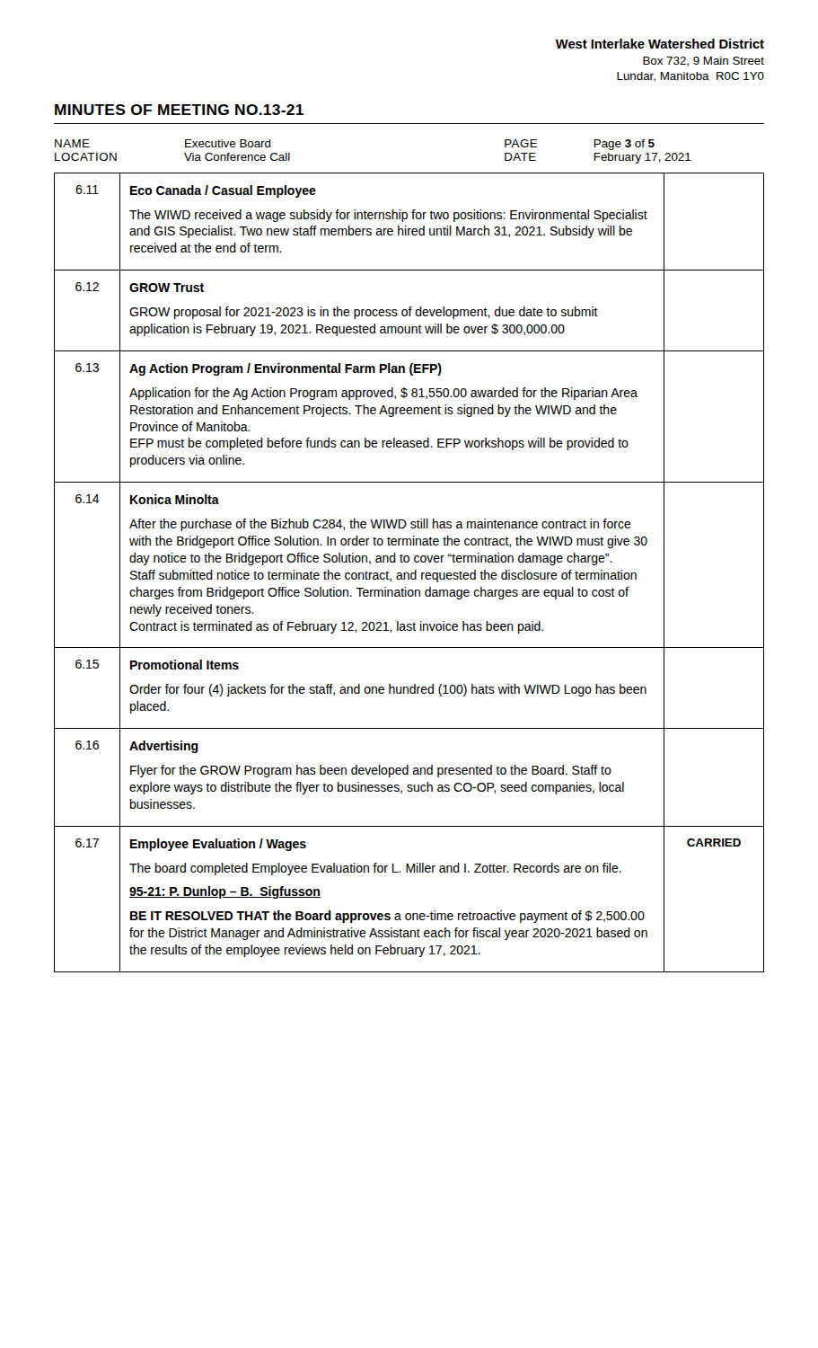West Interlake Watershed District
Box 732, 9 Main Street
Lundar, Manitoba R0C 1Y0
MINUTES OF MEETING NO.13-21
| NAME | Executive Board | PAGE | Page 3 of 5 |
| LOCATION | Via Conference Call | DATE | February 17, 2021 |
| 6.11 | Eco Canada / Casual Employee The WIWD received a wage subsidy for internship for two positions: Environmental Specialist and GIS Specialist. Two new staff members are hired until March 31, 2021. Subsidy will be received at the end of term. | |
| 6.12 | GROW Trust GROW proposal for 2021-2023 is in the process of development, due date to submit application is February 19, 2021. Requested amount will be over $ 300,000.00 | |
| 6.13 | Ag Action Program / Environmental Farm Plan (EFP) Application for the Ag Action Program approved, $ 81,550.00 awarded for the Riparian Area Restoration and Enhancement Projects. The Agreement is signed by the WIWD and the Province of Manitoba. EFP must be completed before funds can be released. EFP workshops will be provided to producers via online. | |
| 6.14 | Konica Minolta After the purchase of the Bizhub C284, the WIWD still has a maintenance contract in force with the Bridgeport Office Solution. In order to terminate the contract, the WIWD must give 30 day notice to the Bridgeport Office Solution, and to cover “termination damage charge”. Staff submitted notice to terminate the contract, and requested the disclosure of termination charges from Bridgeport Office Solution. Termination damage charges are equal to cost of newly received toners. Contract is terminated as of February 12, 2021, last invoice has been paid. | |
| 6.15 | Promotional Items Order for four (4) jackets for the staff, and one hundred (100) hats with WIWD Logo has been placed. | |
| 6.16 | Advertising Flyer for the GROW Program has been developed and presented to the Board. Staff to explore ways to distribute the flyer to businesses, such as CO-OP, seed companies, local businesses. | |
| 6.17 | Employee Evaluation / Wages The board completed Employee Evaluation for L. Miller and I. Zotter. Records are on file. 95-21: P. Dunlop – B. Sigfusson BE IT RESOLVED THAT the Board approves a one-time retroactive payment of $ 2,500.00 for the District Manager and Administrative Assistant each for fiscal year 2020-2021 based on the results of the employee reviews held on February 17, 2021. | CARRIED |